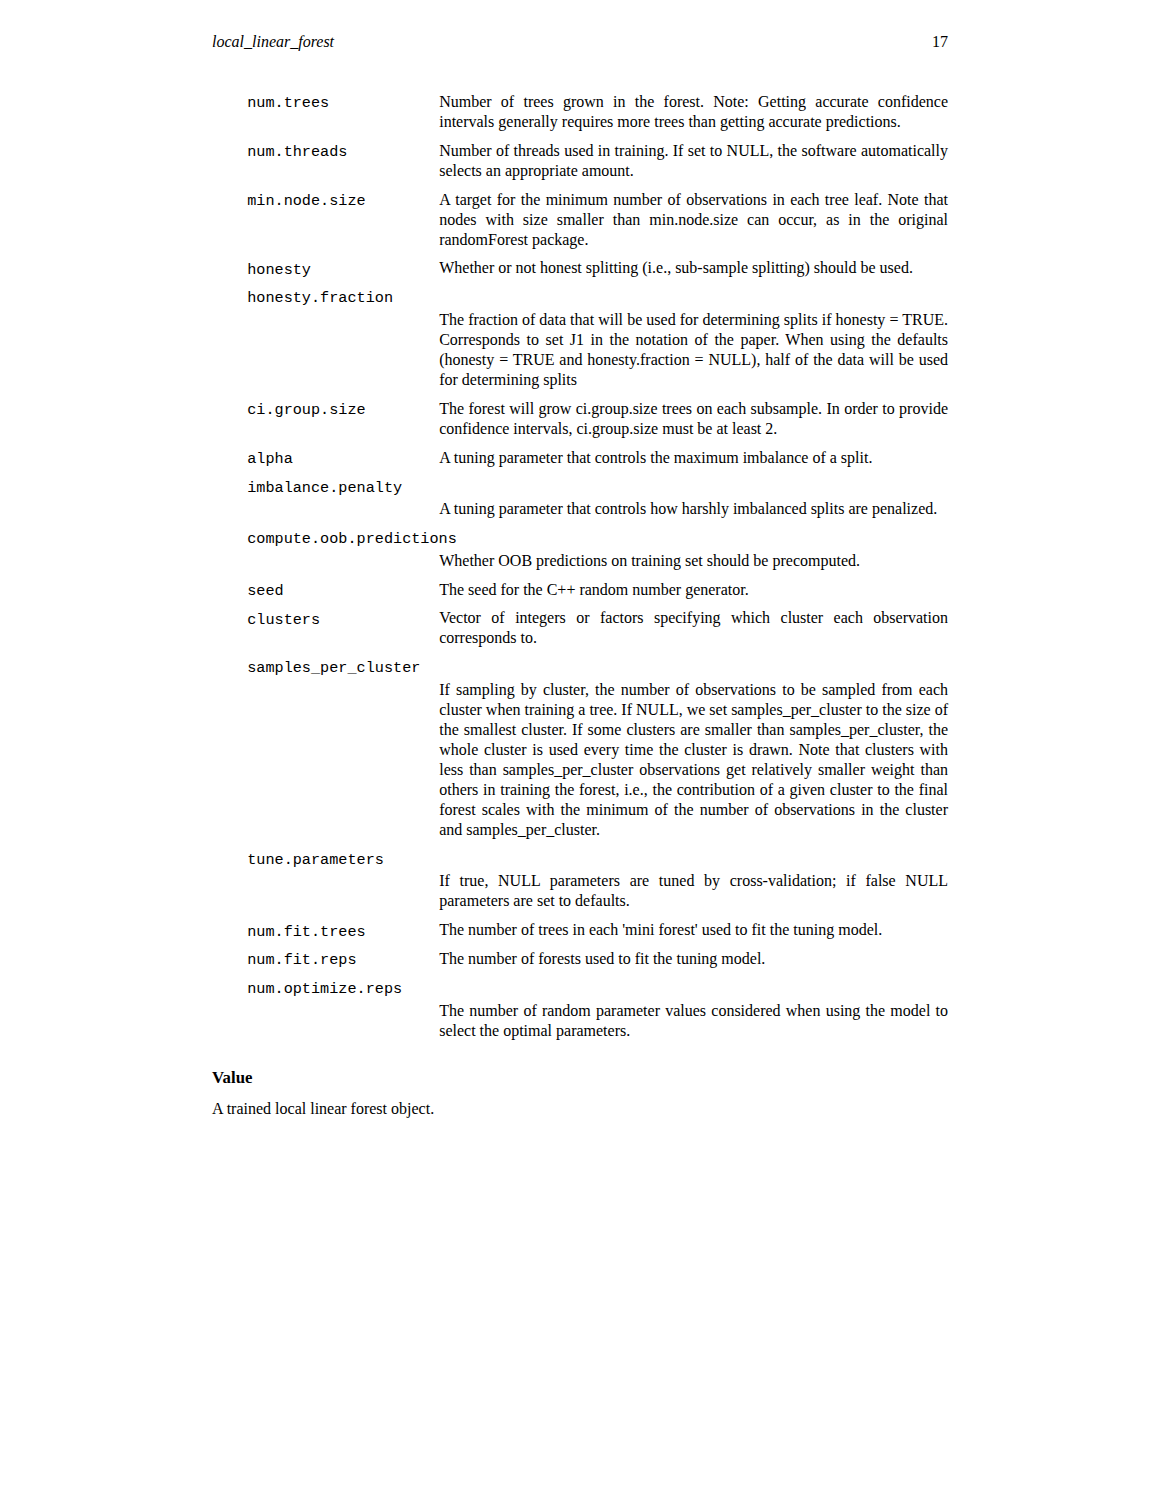local_linear_forest 17
num.trees
Number of trees grown in the forest. Note: Getting accurate confidence intervals generally requires more trees than getting accurate predictions.
num.threads
Number of threads used in training. If set to NULL, the software automatically selects an appropriate amount.
min.node.size
A target for the minimum number of observations in each tree leaf. Note that nodes with size smaller than min.node.size can occur, as in the original randomForest package.
honesty
Whether or not honest splitting (i.e., sub-sample splitting) should be used.
honesty.fraction
The fraction of data that will be used for determining splits if honesty = TRUE. Corresponds to set J1 in the notation of the paper. When using the defaults (honesty = TRUE and honesty.fraction = NULL), half of the data will be used for determining splits
ci.group.size
The forest will grow ci.group.size trees on each subsample. In order to provide confidence intervals, ci.group.size must be at least 2.
alpha
A tuning parameter that controls the maximum imbalance of a split.
imbalance.penalty
A tuning parameter that controls how harshly imbalanced splits are penalized.
compute.oob.predictions
Whether OOB predictions on training set should be precomputed.
seed
The seed for the C++ random number generator.
clusters
Vector of integers or factors specifying which cluster each observation corresponds to.
samples_per_cluster
If sampling by cluster, the number of observations to be sampled from each cluster when training a tree. If NULL, we set samples_per_cluster to the size of the smallest cluster. If some clusters are smaller than samples_per_cluster, the whole cluster is used every time the cluster is drawn. Note that clusters with less than samples_per_cluster observations get relatively smaller weight than others in training the forest, i.e., the contribution of a given cluster to the final forest scales with the minimum of the number of observations in the cluster and samples_per_cluster.
tune.parameters
If true, NULL parameters are tuned by cross-validation; if false NULL parameters are set to defaults.
num.fit.trees
The number of trees in each 'mini forest' used to fit the tuning model.
num.fit.reps
The number of forests used to fit the tuning model.
num.optimize.reps
The number of random parameter values considered when using the model to select the optimal parameters.
Value
A trained local linear forest object.